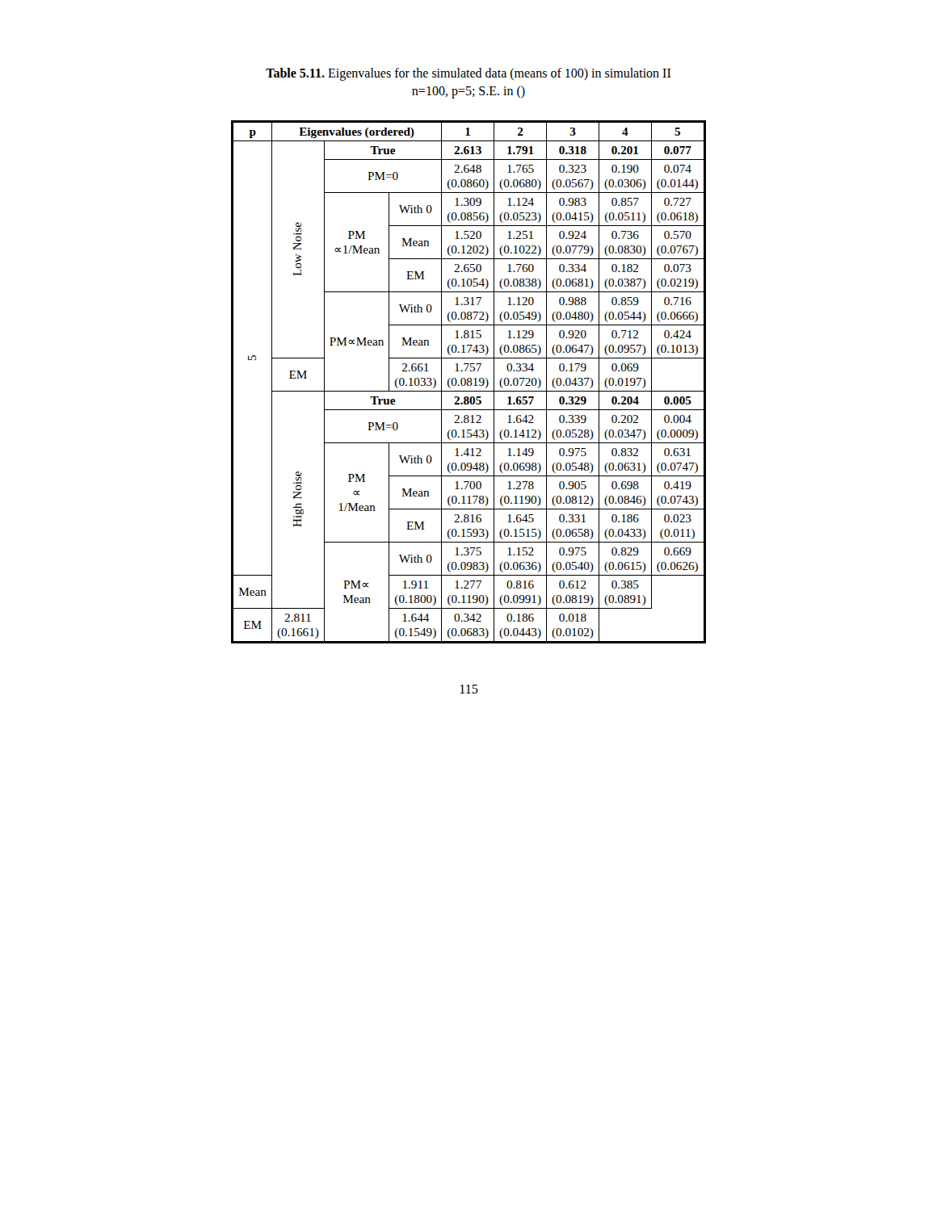Table 5.11. Eigenvalues for the simulated data (means of 100) in simulation II
n=100, p=5; S.E. in ()
| p | Eigenvalues (ordered) | 1 | 2 | 3 | 4 | 5 |
| --- | --- | --- | --- | --- | --- | --- |
| 5 | Low Noise | True | 2.613 | 1.791 | 0.318 | 0.201 | 0.077 |
| PM=0 | 2.648 (0.0860) | 1.765 (0.0680) | 0.323 (0.0567) | 0.190 (0.0306) | 0.074 (0.0144) |
| PM ∝1/Mean | With 0 | 1.309 (0.0856) | 1.124 (0.0523) | 0.983 (0.0415) | 0.857 (0.0511) | 0.727 (0.0618) |
| Mean | 1.520 (0.1202) | 1.251 (0.1022) | 0.924 (0.0779) | 0.736 (0.0830) | 0.570 (0.0767) |
| EM | 2.650 (0.1054) | 1.760 (0.0838) | 0.334 (0.0681) | 0.182 (0.0387) | 0.073 (0.0219) |
| PM∝Mean | With 0 | 1.317 (0.0872) | 1.120 (0.0549) | 0.988 (0.0480) | 0.859 (0.0544) | 0.716 (0.0666) |
| Mean | 1.815 (0.1743) | 1.129 (0.0865) | 0.920 (0.0647) | 0.712 (0.0957) | 0.424 (0.1013) |
| EM | 2.661 (0.1033) | 1.757 (0.0819) | 0.334 (0.0720) | 0.179 (0.0437) | 0.069 (0.0197) |
| High Noise | True | 2.805 | 1.657 | 0.329 | 0.204 | 0.005 |
| PM=0 | 2.812 (0.1543) | 1.642 (0.1412) | 0.339 (0.0528) | 0.202 (0.0347) | 0.004 (0.0009) |
| PM ∝ 1/Mean | With 0 | 1.412 (0.0948) | 1.149 (0.0698) | 0.975 (0.0548) | 0.832 (0.0631) | 0.631 (0.0747) |
| Mean | 1.700 (0.1178) | 1.278 (0.1190) | 0.905 (0.0812) | 0.698 (0.0846) | 0.419 (0.0743) |
| EM | 2.816 (0.1593) | 1.645 (0.1515) | 0.331 (0.0658) | 0.186 (0.0433) | 0.023 (0.011) |
| PM∝ Mean | With 0 | 1.375 (0.0983) | 1.152 (0.0636) | 0.975 (0.0540) | 0.829 (0.0615) | 0.669 (0.0626) |
| Mean | 1.911 (0.1800) | 1.277 (0.1190) | 0.816 (0.0991) | 0.612 (0.0819) | 0.385 (0.0891) |
| EM | 2.811 (0.1661) | 1.644 (0.1549) | 0.342 (0.0683) | 0.186 (0.0443) | 0.018 (0.0102) |
115